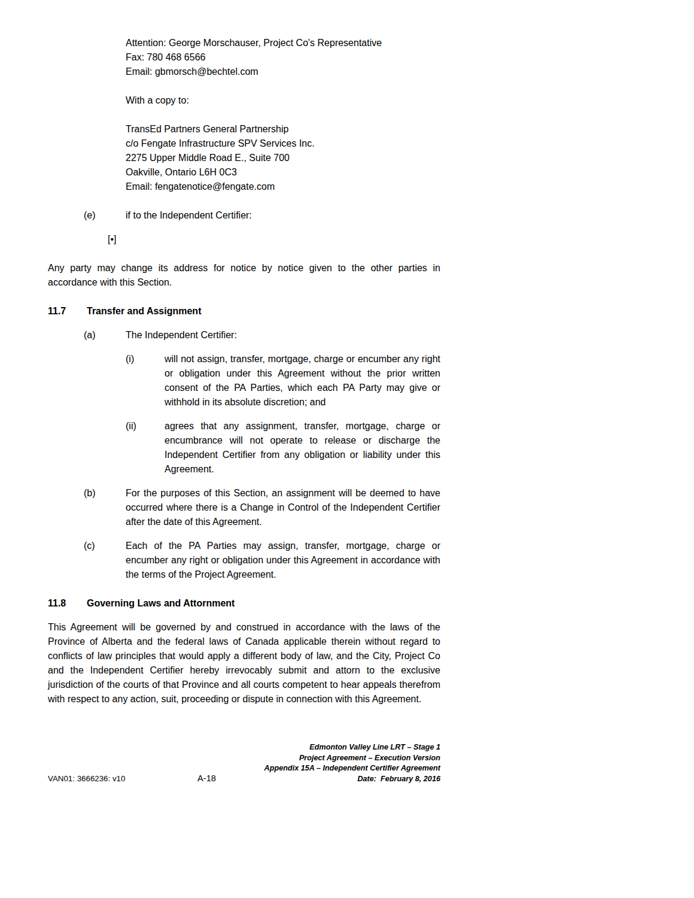Attention: George Morschauser, Project Co's Representative
Fax: 780 468 6566
Email: gbmorsch@bechtel.com
With a copy to:
TransEd Partners General Partnership
c/o Fengate Infrastructure SPV Services Inc.
2275 Upper Middle Road E., Suite 700
Oakville, Ontario L6H 0C3
Email: fengatenotice@fengate.com
(e)
if to the Independent Certifier:
[•]
Any party may change its address for notice by notice given to the other parties in accordance with this Section.
11.7
Transfer and Assignment
(a)
The Independent Certifier:
(i)
will not assign, transfer, mortgage, charge or encumber any right or obligation under this Agreement without the prior written consent of the PA Parties, which each PA Party may give or withhold in its absolute discretion; and
(ii)
agrees that any assignment, transfer, mortgage, charge or encumbrance will not operate to release or discharge the Independent Certifier from any obligation or liability under this Agreement.
(b)
For the purposes of this Section, an assignment will be deemed to have occurred where there is a Change in Control of the Independent Certifier after the date of this Agreement.
(c)
Each of the PA Parties may assign, transfer, mortgage, charge or encumber any right or obligation under this Agreement in accordance with the terms of the Project Agreement.
11.8
Governing Laws and Attornment
This Agreement will be governed by and construed in accordance with the laws of the Province of Alberta and the federal laws of Canada applicable therein without regard to conflicts of law principles that would apply a different body of law, and the City, Project Co and the Independent Certifier hereby irrevocably submit and attorn to the exclusive jurisdiction of the courts of that Province and all courts competent to hear appeals therefrom with respect to any action, suit, proceeding or dispute in connection with this Agreement.
VAN01: 3666236: v10
A-18
Edmonton Valley Line LRT – Stage 1
Project Agreement – Execution Version
Appendix 15A – Independent Certifier Agreement
Date: February 8, 2016